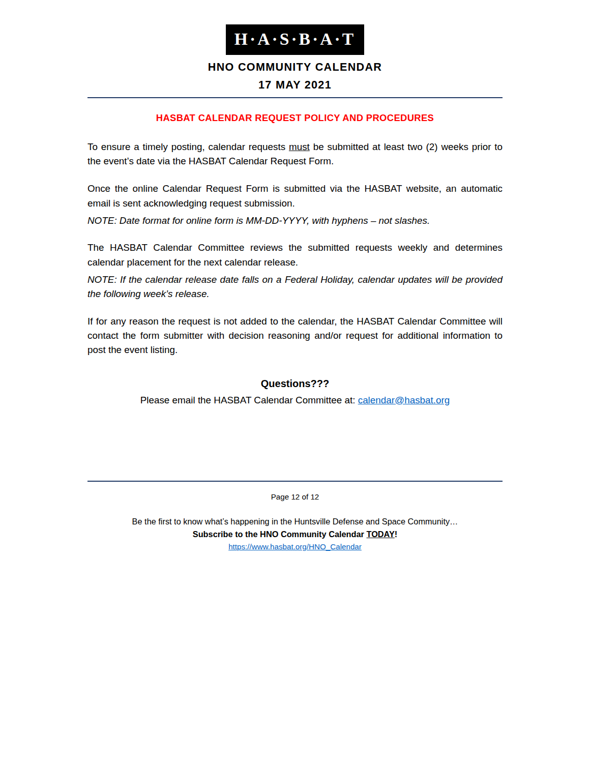H·A·S·B·A·T
HNO COMMUNITY CALENDAR
17 MAY 2021
HASBAT CALENDAR REQUEST POLICY AND PROCEDURES
To ensure a timely posting, calendar requests must be submitted at least two (2) weeks prior to the event’s date via the HASBAT Calendar Request Form.
Once the online Calendar Request Form is submitted via the HASBAT website, an automatic email is sent acknowledging request submission.
NOTE: Date format for online form is MM-DD-YYYY, with hyphens – not slashes.
The HASBAT Calendar Committee reviews the submitted requests weekly and determines calendar placement for the next calendar release.
NOTE: If the calendar release date falls on a Federal Holiday, calendar updates will be provided the following week’s release.
If for any reason the request is not added to the calendar, the HASBAT Calendar Committee will contact the form submitter with decision reasoning and/or request for additional information to post the event listing.
Questions???
Please email the HASBAT Calendar Committee at: calendar@hasbat.org
Page 12 of 12
Be the first to know what’s happening in the Huntsville Defense and Space Community…
Subscribe to the HNO Community Calendar TODAY!
https://www.hasbat.org/HNO_Calendar